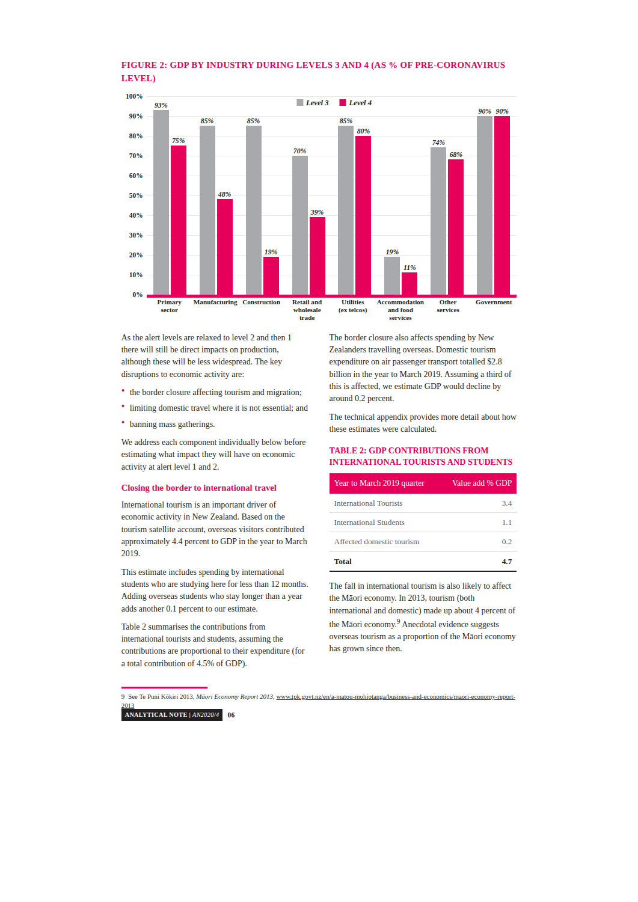Figure 2: GDP by industry during levels 3 and 4 (as % of pre-coronavirus level)
Level 3 Level 4
100% 90% 80% 70% 60% 50% 40% 30% 20% 10% 0%
93%
75%
85%
48%
85%
19%
70%
39%
85%
80%
19%
11%
74%
68%
90%
90%
Primary
sector
Manufacturing
Construction
Retail and
wholesale trade
Utilities
(ex telcos)
Accommodation
and food services
Other
services
Government
As the alert levels are relaxed to level 2 and then 1 there will still be direct impacts on production, although these will be less widespread. The key disruptions to economic activity are:
the border closure affecting tourism and migration;
limiting domestic travel where it is not essential; and
banning mass gatherings.
We address each component individually below before estimating what impact they will have on economic activity at alert level 1 and 2.
Closing the border to international travel
International tourism is an important driver of economic activity in New Zealand. Based on the tourism satellite account, overseas visitors contributed approximately 4.4 percent to GDP in the year to March 2019.
This estimate includes spending by international students who are studying here for less than 12 months. Adding overseas students who stay longer than a year adds another 0.1 percent to our estimate.
Table 2 summarises the contributions from international tourists and students, assuming the contributions are proportional to their expenditure (for a total contribution of 4.5% of GDP).
The border closure also affects spending by New Zealanders travelling overseas. Domestic tourism expenditure on air passenger transport totalled $2.8 billion in the year to March 2019. Assuming a third of this is affected, we estimate GDP would decline by around 0.2 percent.
The technical appendix provides more detail about how these estimates were calculated.
Table 2: GDP contributions from international tourists and students
| Year to March 2019 quarter | Value add % GDP |
| --- | --- |
| International Tourists | 3.4 |
| International Students | 1.1 |
| Affected domestic tourism | 0.2 |
| Total | 4.7 |
The fall in international tourism is also likely to affect the Māori economy. In 2013, tourism (both international and domestic) made up about 4 percent of the Māori economy.9 Anecdotal evidence suggests overseas tourism as a proportion of the Māori economy has grown since then.
9 See Te Puni Kōkiri 2013, Māori Economy Report 2013, www.tpk.govt.nz/en/a-matou-mohiotanga/business-and-economics/maori-economy-report-2013
Analytical Note | AN2020/4 06